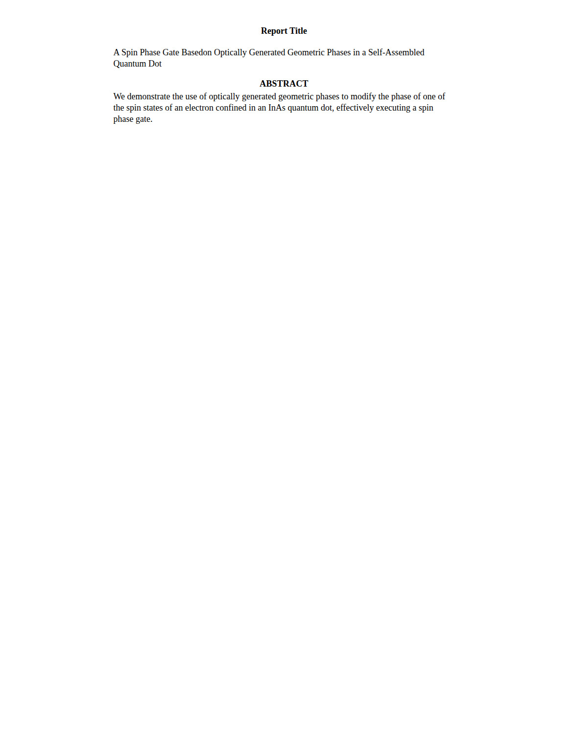Report Title
A Spin Phase Gate Basedon Optically Generated Geometric Phases in a Self-Assembled Quantum Dot
ABSTRACT
We demonstrate the use of optically generated geometric phases to modify the phase of one of the spin states of an electron confined in an InAs quantum dot, effectively executing a spin phase gate.